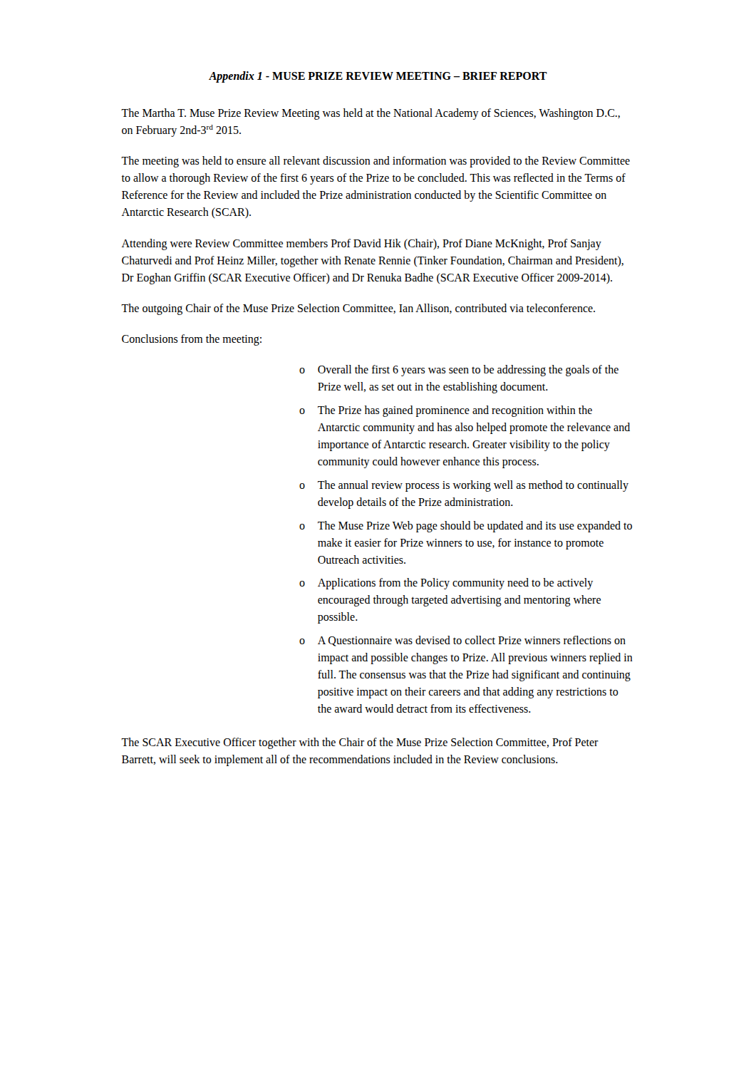Appendix 1 - MUSE PRIZE REVIEW MEETING – BRIEF REPORT
The Martha T. Muse Prize Review Meeting was held at the National Academy of Sciences, Washington D.C., on February 2nd-3rd 2015.
The meeting was held to ensure all relevant discussion and information was provided to the Review Committee to allow a thorough Review of the first 6 years of the Prize to be concluded. This was reflected in the Terms of Reference for the Review and included the Prize administration conducted by the Scientific Committee on Antarctic Research (SCAR).
Attending were Review Committee members Prof David Hik (Chair), Prof Diane McKnight, Prof Sanjay Chaturvedi and Prof Heinz Miller, together with Renate Rennie (Tinker Foundation, Chairman and President), Dr Eoghan Griffin (SCAR Executive Officer) and Dr Renuka Badhe (SCAR Executive Officer 2009-2014).
The outgoing Chair of the Muse Prize Selection Committee, Ian Allison, contributed via teleconference.
Conclusions from the meeting:
Overall the first 6 years was seen to be addressing the goals of the Prize well, as set out in the establishing document.
The Prize has gained prominence and recognition within the Antarctic community and has also helped promote the relevance and importance of Antarctic research. Greater visibility to the policy community could however enhance this process.
The annual review process is working well as method to continually develop details of the Prize administration.
The Muse Prize Web page should be updated and its use expanded to make it easier for Prize winners to use, for instance to promote Outreach activities.
Applications from the Policy community need to be actively encouraged through targeted advertising and mentoring where possible.
A Questionnaire was devised to collect Prize winners reflections on impact and possible changes to Prize. All previous winners replied in full. The consensus was that the Prize had significant and continuing positive impact on their careers and that adding any restrictions to the award would detract from its effectiveness.
The SCAR Executive Officer together with the Chair of the Muse Prize Selection Committee, Prof Peter Barrett, will seek to implement all of the recommendations included in the Review conclusions.